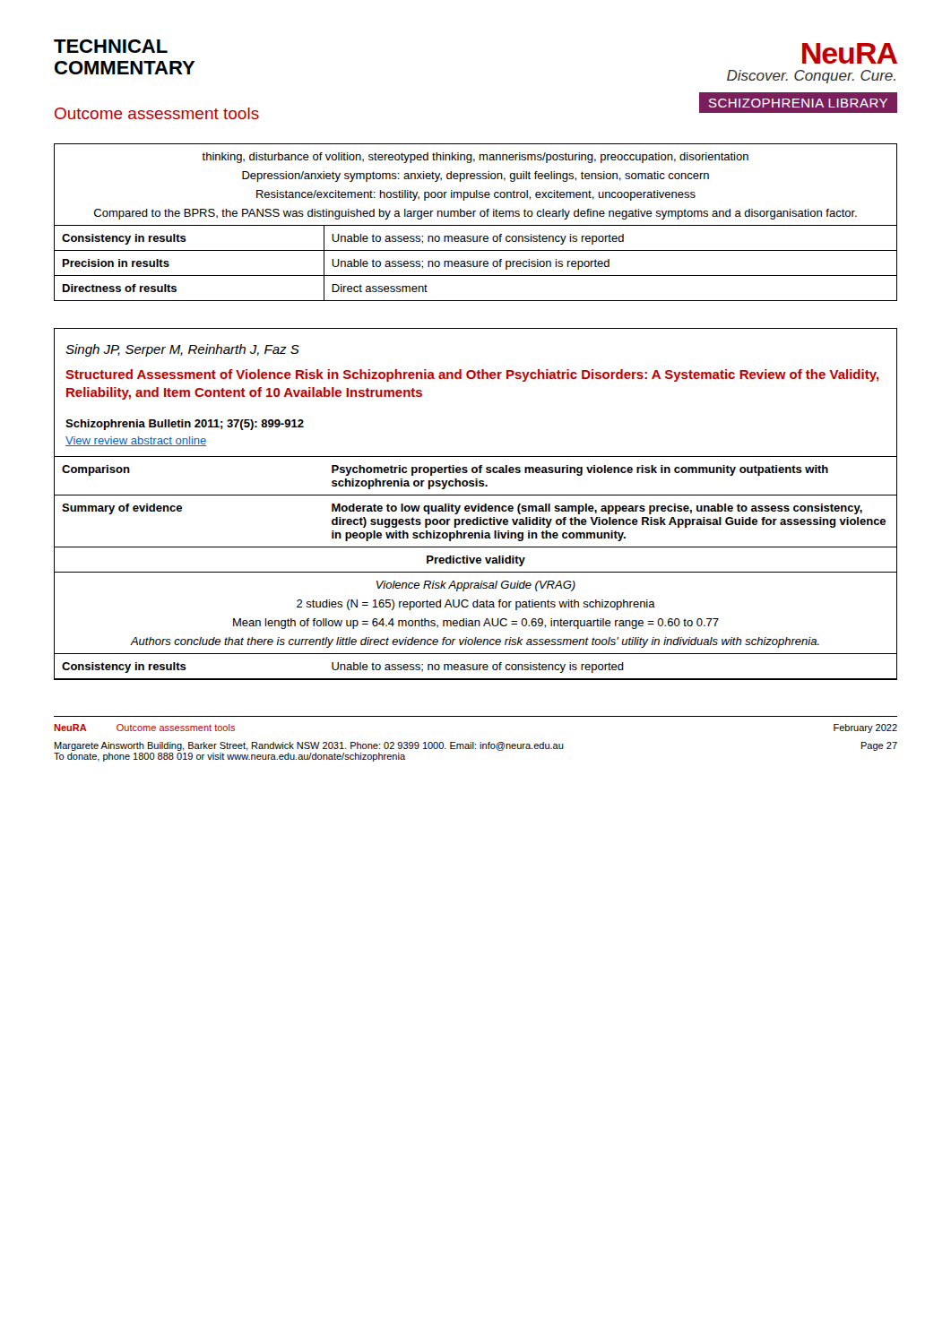TECHNICAL
COMMENTARY
Outcome assessment tools
NeuRA
Discover. Conquer. Cure.
SCHIZOPHRENIA LIBRARY
| thinking, disturbance of volition, stereotyped thinking, mannerisms/posturing, preoccupation, disorientation Depression/anxiety symptoms: anxiety, depression, guilt feelings, tension, somatic concern Resistance/excitement: hostility, poor impulse control, excitement, uncooperativeness Compared to the BPRS, the PANSS was distinguished by a larger number of items to clearly define negative symptoms and a disorganisation factor. |
| Consistency in results | Unable to assess; no measure of consistency is reported |
| Precision in results | Unable to assess; no measure of precision is reported |
| Directness of results | Direct assessment |
Singh JP, Serper M, Reinharth J, Faz S
Structured Assessment of Violence Risk in Schizophrenia and Other Psychiatric Disorders: A Systematic Review of the Validity, Reliability, and Item Content of 10 Available Instruments
Schizophrenia Bulletin 2011; 37(5): 899-912
View review abstract online
| Comparison | Psychometric properties of scales measuring violence risk in community outpatients with schizophrenia or psychosis. |
| Summary of evidence | Moderate to low quality evidence (small sample, appears precise, unable to assess consistency, direct) suggests poor predictive validity of the Violence Risk Appraisal Guide for assessing violence in people with schizophrenia living in the community. |
| Predictive validity |
| Violence Risk Appraisal Guide (VRAG) 2 studies (N = 165) reported AUC data for patients with schizophrenia Mean length of follow up = 64.4 months, median AUC = 0.69, interquartile range = 0.60 to 0.77 Authors conclude that there is currently little direct evidence for violence risk assessment tools' utility in individuals with schizophrenia. |
| Consistency in results | Unable to assess; no measure of consistency is reported |
NeuRA Outcome assessment tools
February 2022
Margarete Ainsworth Building, Barker Street, Randwick NSW 2031. Phone: 02 9399 1000. Email: info@neura.edu.au
To donate, phone 1800 888 019 or visit www.neura.edu.au/donate/schizophrenia
Page 27